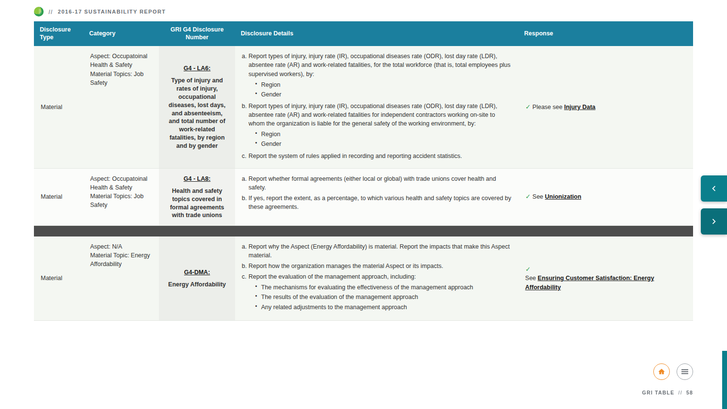// 2016-17 Sustainability Report
| Disclosure Type | Category | GRI G4 Disclosure Number | Disclosure Details | Response |
| --- | --- | --- | --- | --- |
| Material | Aspect: Occupatoinal Health & Safety Material Topics: Job Safety | G4 - LA6: Type of injury and rates of injury, occupational diseases, lost days, and absenteeism, and total number of work-related fatalities, by region and by gender | a. Report types of injury, injury rate (IR), occupational diseases rate (ODR), lost day rate (LDR), absentee rate (AR) and work-related fatalities, for the total workforce (that is, total employees plus supervised workers), by: Region Gender b. Report types of injury, injury rate (IR), occupational diseases rate (ODR), lost day rate (LDR), absentee rate (AR) and work-related fatalities for independent contractors working on-site to whom the organization is liable for the general safety of the working environment, by: Region Gender c. Report the system of rules applied in recording and reporting accident statistics. | ✓ Please see Injury Data |
| Material | Aspect: Occupatoinal Health & Safety Material Topics: Job Safety | G4 - LA8: Health and safety topics covered in formal agreements with trade unions | a. Report whether formal agreements (either local or global) with trade unions cover health and safety. b. If yes, report the extent, as a percentage, to which various health and safety topics are covered by these agreements. | ✓ See Unionization |
| Material | Aspect: N/A Material Topic: Energy Affordability | G4-DMA: Energy Affordability | a. Report why the Aspect (Energy Affordability) is material. Report the impacts that make this Aspect material. b. Report how the organization manages the material Aspect or its impacts. c. Report the evaluation of the management approach, including: The mechanisms for evaluating the effectiveness of the management approach The results of the evaluation of the management approach Any related adjustments to the management approach | ✓ See Ensuring Customer Satisfaction: Energy Affordability |
GRI Table // 58